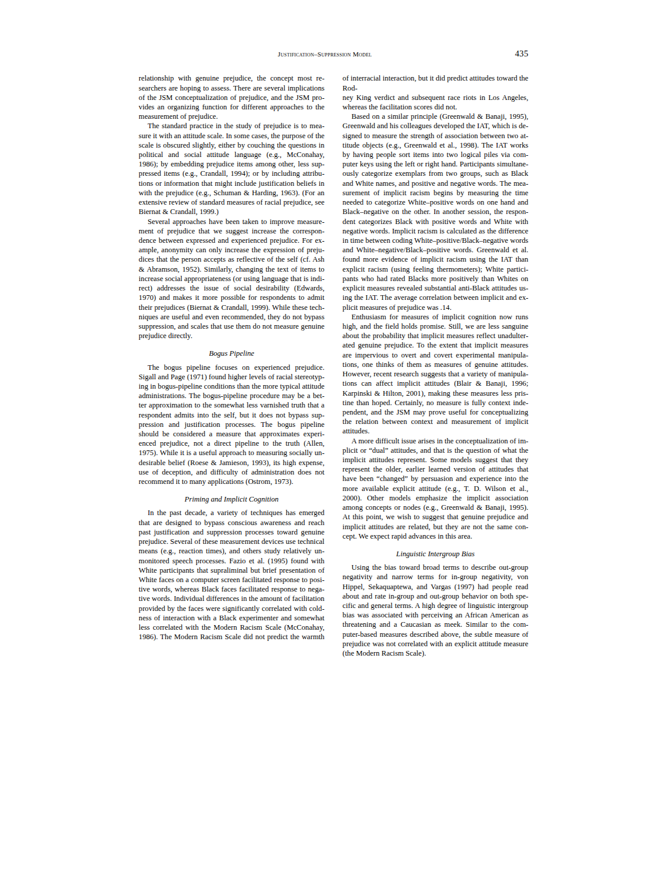Justification–Suppression Model 435
relationship with genuine prejudice, the concept most researchers are hoping to assess. There are several implications of the JSM conceptualization of prejudice, and the JSM provides an organizing function for different approaches to the measurement of prejudice.
The standard practice in the study of prejudice is to measure it with an attitude scale. In some cases, the purpose of the scale is obscured slightly, either by couching the questions in political and social attitude language (e.g., McConahay, 1986); by embedding prejudice items among other, less suppressed items (e.g., Crandall, 1994); or by including attributions or information that might include justification beliefs in with the prejudice (e.g., Schuman & Harding, 1963). (For an extensive review of standard measures of racial prejudice, see Biernat & Crandall, 1999.)
Several approaches have been taken to improve measurement of prejudice that we suggest increase the correspondence between expressed and experienced prejudice. For example, anonymity can only increase the expression of prejudices that the person accepts as reflective of the self (cf. Ash & Abramson, 1952). Similarly, changing the text of items to increase social appropriateness (or using language that is indirect) addresses the issue of social desirability (Edwards, 1970) and makes it more possible for respondents to admit their prejudices (Biernat & Crandall, 1999). While these techniques are useful and even recommended, they do not bypass suppression, and scales that use them do not measure genuine prejudice directly.
Bogus Pipeline
The bogus pipeline focuses on experienced prejudice. Sigall and Page (1971) found higher levels of racial stereotyping in bogus-pipeline conditions than the more typical attitude administrations. The bogus-pipeline procedure may be a better approximation to the somewhat less varnished truth that a respondent admits into the self, but it does not bypass suppression and justification processes. The bogus pipeline should be considered a measure that approximates experienced prejudice, not a direct pipeline to the truth (Allen, 1975). While it is a useful approach to measuring socially undesirable belief (Roese & Jamieson, 1993), its high expense, use of deception, and difficulty of administration does not recommend it to many applications (Ostrom, 1973).
Priming and Implicit Cognition
In the past decade, a variety of techniques has emerged that are designed to bypass conscious awareness and reach past justification and suppression processes toward genuine prejudice. Several of these measurement devices use technical means (e.g., reaction times), and others study relatively unmonitored speech processes. Fazio et al. (1995) found with White participants that supraliminal but brief presentation of White faces on a computer screen facilitated response to positive words, whereas Black faces facilitated response to negative words. Individual differences in the amount of facilitation provided by the faces were significantly correlated with coldness of interaction with a Black experimenter and somewhat less correlated with the Modern Racism Scale (McConahay, 1986). The Modern Racism Scale did not predict the warmth of interracial interaction, but it did predict attitudes toward the Rod-
ney King verdict and subsequent race riots in Los Angeles, whereas the facilitation scores did not.
Based on a similar principle (Greenwald & Banaji, 1995), Greenwald and his colleagues developed the IAT, which is designed to measure the strength of association between two attitude objects (e.g., Greenwald et al., 1998). The IAT works by having people sort items into two logical piles via computer keys using the left or right hand. Participants simultaneously categorize exemplars from two groups, such as Black and White names, and positive and negative words. The measurement of implicit racism begins by measuring the time needed to categorize White–positive words on one hand and Black–negative on the other. In another session, the respondent categorizes Black with positive words and White with negative words. Implicit racism is calculated as the difference in time between coding White–positive/Black–negative words and White–negative/Black–positive words. Greenwald et al. found more evidence of implicit racism using the IAT than explicit racism (using feeling thermometers); White participants who had rated Blacks more positively than Whites on explicit measures revealed substantial anti-Black attitudes using the IAT. The average correlation between implicit and explicit measures of prejudice was .14.
Enthusiasm for measures of implicit cognition now runs high, and the field holds promise. Still, we are less sanguine about the probability that implicit measures reflect unadulterated genuine prejudice. To the extent that implicit measures are impervious to overt and covert experimental manipulations, one thinks of them as measures of genuine attitudes. However, recent research suggests that a variety of manipulations can affect implicit attitudes (Blair & Banaji, 1996; Karpinski & Hilton, 2001), making these measures less pristine than hoped. Certainly, no measure is fully context independent, and the JSM may prove useful for conceptualizing the relation between context and measurement of implicit attitudes.
A more difficult issue arises in the conceptualization of implicit or “dual” attitudes, and that is the question of what the implicit attitudes represent. Some models suggest that they represent the older, earlier learned version of attitudes that have been “changed” by persuasion and experience into the more available explicit attitude (e.g., T. D. Wilson et al., 2000). Other models emphasize the implicit association among concepts or nodes (e.g., Greenwald & Banaji, 1995). At this point, we wish to suggest that genuine prejudice and implicit attitudes are related, but they are not the same concept. We expect rapid advances in this area.
Linguistic Intergroup Bias
Using the bias toward broad terms to describe out-group negativity and narrow terms for in-group negativity, von Hippel, Sekaquaptewa, and Vargas (1997) had people read about and rate in-group and out-group behavior on both specific and general terms. A high degree of linguistic intergroup bias was associated with perceiving an African American as threatening and a Caucasian as meek. Similar to the computer-based measures described above, the subtle measure of prejudice was not correlated with an explicit attitude measure (the Modern Racism Scale).